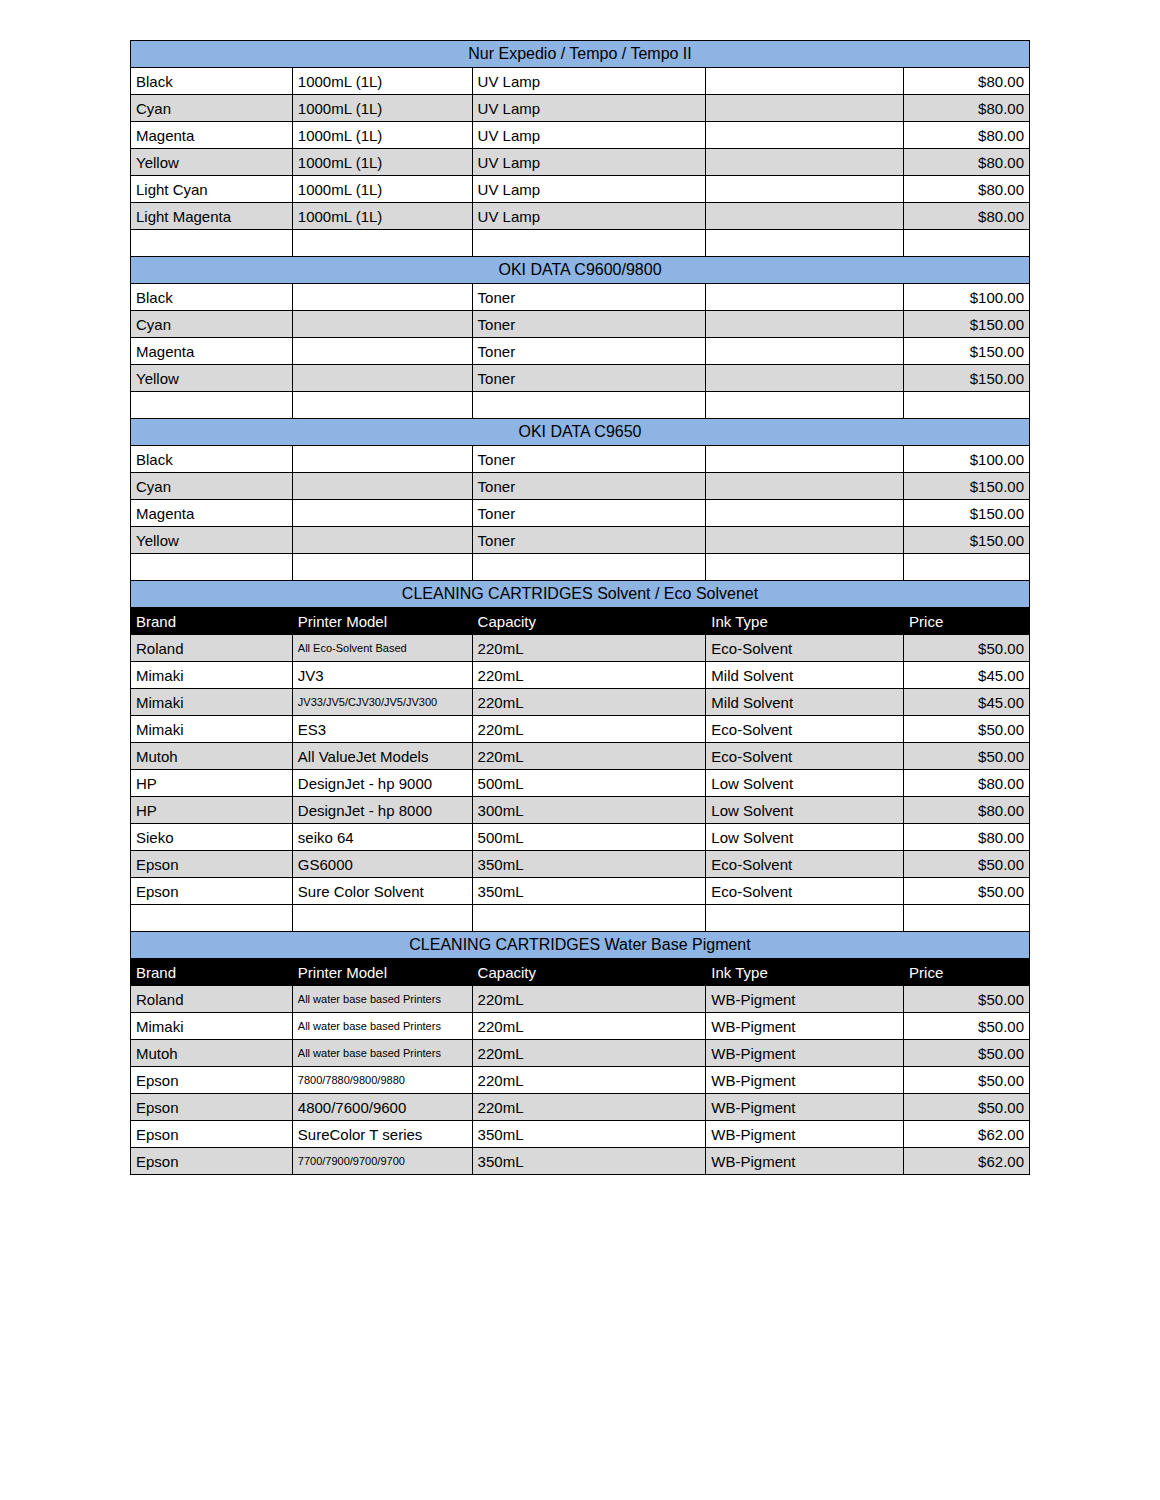| Nur Expedio / Tempo / Tempo II |
| Black | 1000mL (1L) | UV Lamp | | $80.00 |
| Cyan | 1000mL (1L) | UV Lamp | | $80.00 |
| Magenta | 1000mL (1L) | UV Lamp | | $80.00 |
| Yellow | 1000mL (1L) | UV Lamp | | $80.00 |
| Light Cyan | 1000mL (1L) | UV Lamp | | $80.00 |
| Light Magenta | 1000mL (1L) | UV Lamp | | $80.00 |
| OKI DATA C9600/9800 |
| Black | | Toner | | $100.00 |
| Cyan | | Toner | | $150.00 |
| Magenta | | Toner | | $150.00 |
| Yellow | | Toner | | $150.00 |
| OKI DATA C9650 |
| Black | | Toner | | $100.00 |
| Cyan | | Toner | | $150.00 |
| Magenta | | Toner | | $150.00 |
| Yellow | | Toner | | $150.00 |
| CLEANING CARTRIDGES Solvent / Eco Solvenet |
| Brand | Printer Model | Capacity | Ink Type | Price |
| Roland | All Eco-Solvent Based | 220mL | Eco-Solvent | $50.00 |
| Mimaki | JV3 | 220mL | Mild Solvent | $45.00 |
| Mimaki | JV33/JV5/CJV30/JV5/JV300 | 220mL | Mild Solvent | $45.00 |
| Mimaki | ES3 | 220mL | Eco-Solvent | $50.00 |
| Mutoh | All ValueJet Models | 220mL | Eco-Solvent | $50.00 |
| HP | DesignJet - hp 9000 | 500mL | Low Solvent | $80.00 |
| HP | DesignJet - hp 8000 | 300mL | Low Solvent | $80.00 |
| Sieko | seiko 64 | 500mL | Low Solvent | $80.00 |
| Epson | GS6000 | 350mL | Eco-Solvent | $50.00 |
| Epson | Sure Color Solvent | 350mL | Eco-Solvent | $50.00 |
| CLEANING CARTRIDGES Water Base Pigment |
| Brand | Printer Model | Capacity | Ink Type | Price |
| Roland | All water base based Printers | 220mL | WB-Pigment | $50.00 |
| Mimaki | All water base based Printers | 220mL | WB-Pigment | $50.00 |
| Mutoh | All water base based Printers | 220mL | WB-Pigment | $50.00 |
| Epson | 7800/7880/9800/9880 | 220mL | WB-Pigment | $50.00 |
| Epson | 4800/7600/9600 | 220mL | WB-Pigment | $50.00 |
| Epson | SureColor T series | 350mL | WB-Pigment | $62.00 |
| Epson | 7700/7900/9700/9700 | 350mL | WB-Pigment | $62.00 |